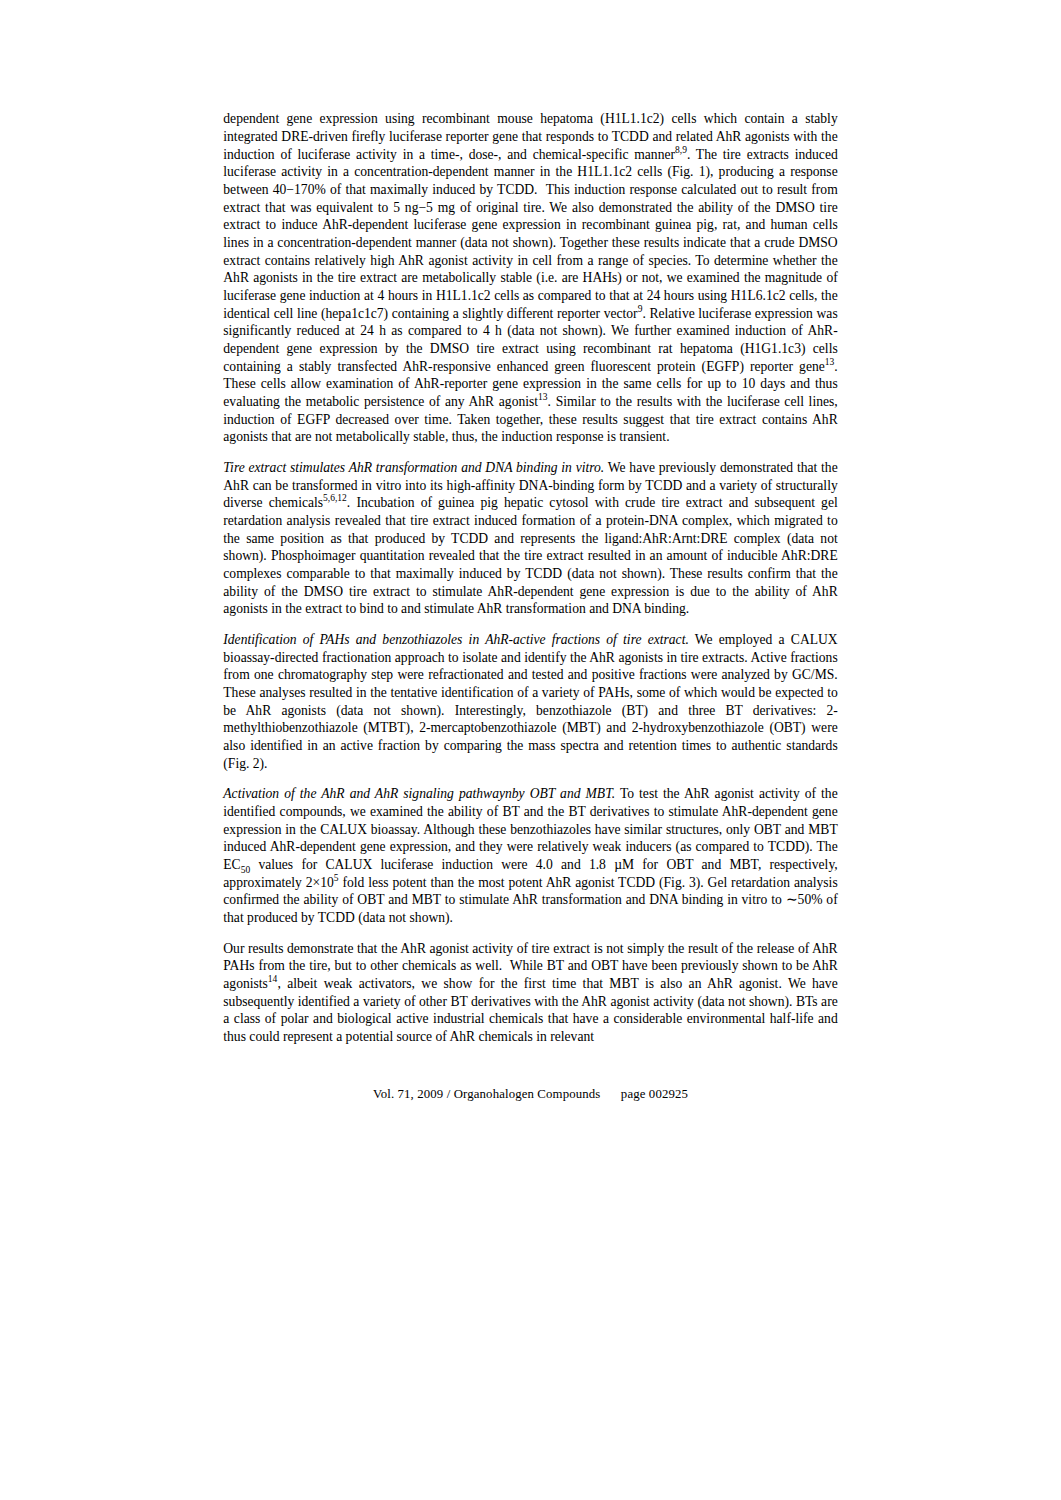dependent gene expression using recombinant mouse hepatoma (H1L1.1c2) cells which contain a stably integrated DRE-driven firefly luciferase reporter gene that responds to TCDD and related AhR agonists with the induction of luciferase activity in a time-, dose-, and chemical-specific manner8,9. The tire extracts induced luciferase activity in a concentration-dependent manner in the H1L1.1c2 cells (Fig. 1), producing a response between 40−170% of that maximally induced by TCDD. This induction response calculated out to result from extract that was equivalent to 5 ng−5 mg of original tire. We also demonstrated the ability of the DMSO tire extract to induce AhR-dependent luciferase gene expression in recombinant guinea pig, rat, and human cells lines in a concentration-dependent manner (data not shown). Together these results indicate that a crude DMSO extract contains relatively high AhR agonist activity in cell from a range of species. To determine whether the AhR agonists in the tire extract are metabolically stable (i.e. are HAHs) or not, we examined the magnitude of luciferase gene induction at 4 hours in H1L1.1c2 cells as compared to that at 24 hours using H1L6.1c2 cells, the identical cell line (hepa1c1c7) containing a slightly different reporter vector9. Relative luciferase expression was significantly reduced at 24 h as compared to 4 h (data not shown). We further examined induction of AhR-dependent gene expression by the DMSO tire extract using recombinant rat hepatoma (H1G1.1c3) cells containing a stably transfected AhR-responsive enhanced green fluorescent protein (EGFP) reporter gene13. These cells allow examination of AhR-reporter gene expression in the same cells for up to 10 days and thus evaluating the metabolic persistence of any AhR agonist13. Similar to the results with the luciferase cell lines, induction of EGFP decreased over time. Taken together, these results suggest that tire extract contains AhR agonists that are not metabolically stable, thus, the induction response is transient.
Tire extract stimulates AhR transformation and DNA binding in vitro. We have previously demonstrated that the AhR can be transformed in vitro into its high-affinity DNA-binding form by TCDD and a variety of structurally diverse chemicals5,6,12. Incubation of guinea pig hepatic cytosol with crude tire extract and subsequent gel retardation analysis revealed that tire extract induced formation of a protein-DNA complex, which migrated to the same position as that produced by TCDD and represents the ligand:AhR:Arnt:DRE complex (data not shown). Phosphoimager quantitation revealed that the tire extract resulted in an amount of inducible AhR:DRE complexes comparable to that maximally induced by TCDD (data not shown). These results confirm that the ability of the DMSO tire extract to stimulate AhR-dependent gene expression is due to the ability of AhR agonists in the extract to bind to and stimulate AhR transformation and DNA binding.
Identification of PAHs and benzothiazoles in AhR-active fractions of tire extract. We employed a CALUX bioassay-directed fractionation approach to isolate and identify the AhR agonists in tire extracts. Active fractions from one chromatography step were refractionated and tested and positive fractions were analyzed by GC/MS. These analyses resulted in the tentative identification of a variety of PAHs, some of which would be expected to be AhR agonists (data not shown). Interestingly, benzothiazole (BT) and three BT derivatives: 2-methylthiobenzothiazole (MTBT), 2-mercaptobenzothiazole (MBT) and 2-hydroxybenzothiazole (OBT) were also identified in an active fraction by comparing the mass spectra and retention times to authentic standards (Fig. 2).
Activation of the AhR and AhR signaling pathwaynby OBT and MBT. To test the AhR agonist activity of the identified compounds, we examined the ability of BT and the BT derivatives to stimulate AhR-dependent gene expression in the CALUX bioassay. Although these benzothiazoles have similar structures, only OBT and MBT induced AhR-dependent gene expression, and they were relatively weak inducers (as compared to TCDD). The EC50 values for CALUX luciferase induction were 4.0 and 1.8 µM for OBT and MBT, respectively, approximately 2×105 fold less potent than the most potent AhR agonist TCDD (Fig. 3). Gel retardation analysis confirmed the ability of OBT and MBT to stimulate AhR transformation and DNA binding in vitro to ∼50% of that produced by TCDD (data not shown).
Our results demonstrate that the AhR agonist activity of tire extract is not simply the result of the release of AhR PAHs from the tire, but to other chemicals as well. While BT and OBT have been previously shown to be AhR agonists14, albeit weak activators, we show for the first time that MBT is also an AhR agonist. We have subsequently identified a variety of other BT derivatives with the AhR agonist activity (data not shown). BTs are a class of polar and biological active industrial chemicals that have a considerable environmental half-life and thus could represent a potential source of AhR chemicals in relevant
Vol. 71, 2009 / Organohalogen Compounds page 002925